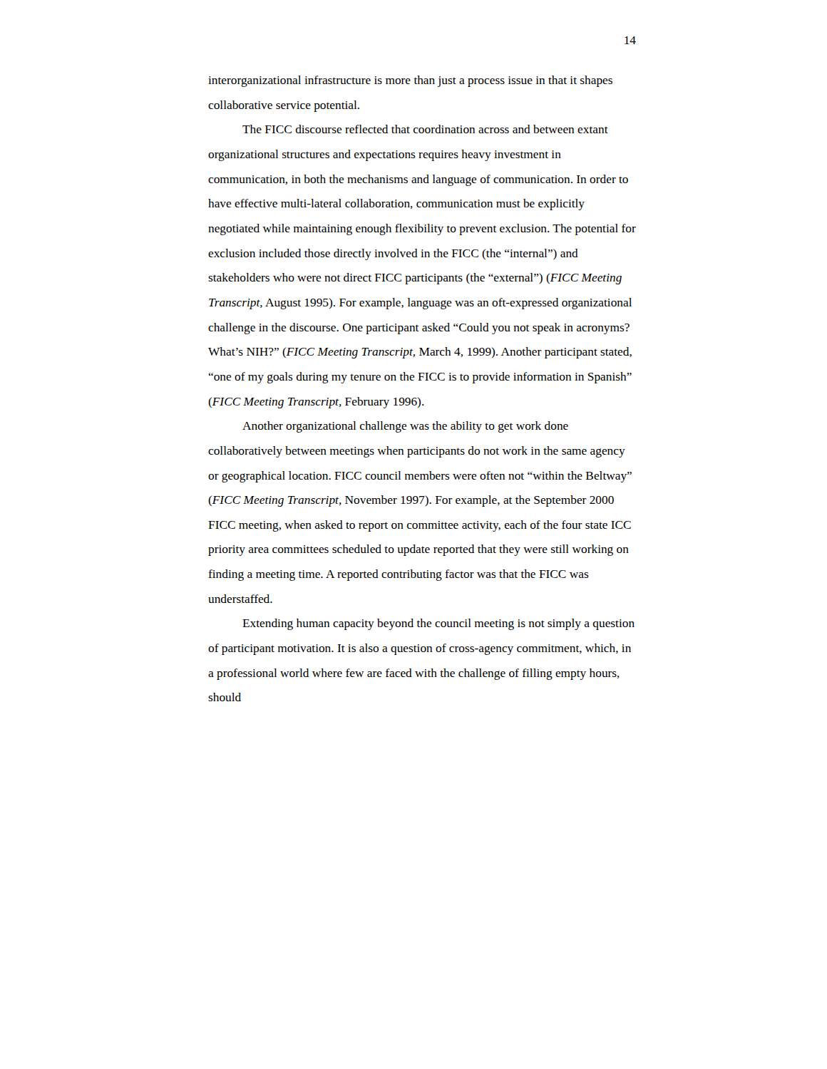14
interorganizational infrastructure is more than just a process issue in that it shapes collaborative service potential.
The FICC discourse reflected that coordination across and between extant organizational structures and expectations requires heavy investment in communication, in both the mechanisms and language of communication. In order to have effective multi-lateral collaboration, communication must be explicitly negotiated while maintaining enough flexibility to prevent exclusion. The potential for exclusion included those directly involved in the FICC (the “internal”) and stakeholders who were not direct FICC participants (the “external”) (FICC Meeting Transcript, August 1995). For example, language was an oft-expressed organizational challenge in the discourse. One participant asked “Could you not speak in acronyms? What’s NIH?” (FICC Meeting Transcript, March 4, 1999). Another participant stated, “one of my goals during my tenure on the FICC is to provide information in Spanish” (FICC Meeting Transcript, February 1996).
Another organizational challenge was the ability to get work done collaboratively between meetings when participants do not work in the same agency or geographical location. FICC council members were often not “within the Beltway” (FICC Meeting Transcript, November 1997). For example, at the September 2000 FICC meeting, when asked to report on committee activity, each of the four state ICC priority area committees scheduled to update reported that they were still working on finding a meeting time. A reported contributing factor was that the FICC was understaffed.
Extending human capacity beyond the council meeting is not simply a question of participant motivation. It is also a question of cross-agency commitment, which, in a professional world where few are faced with the challenge of filling empty hours, should